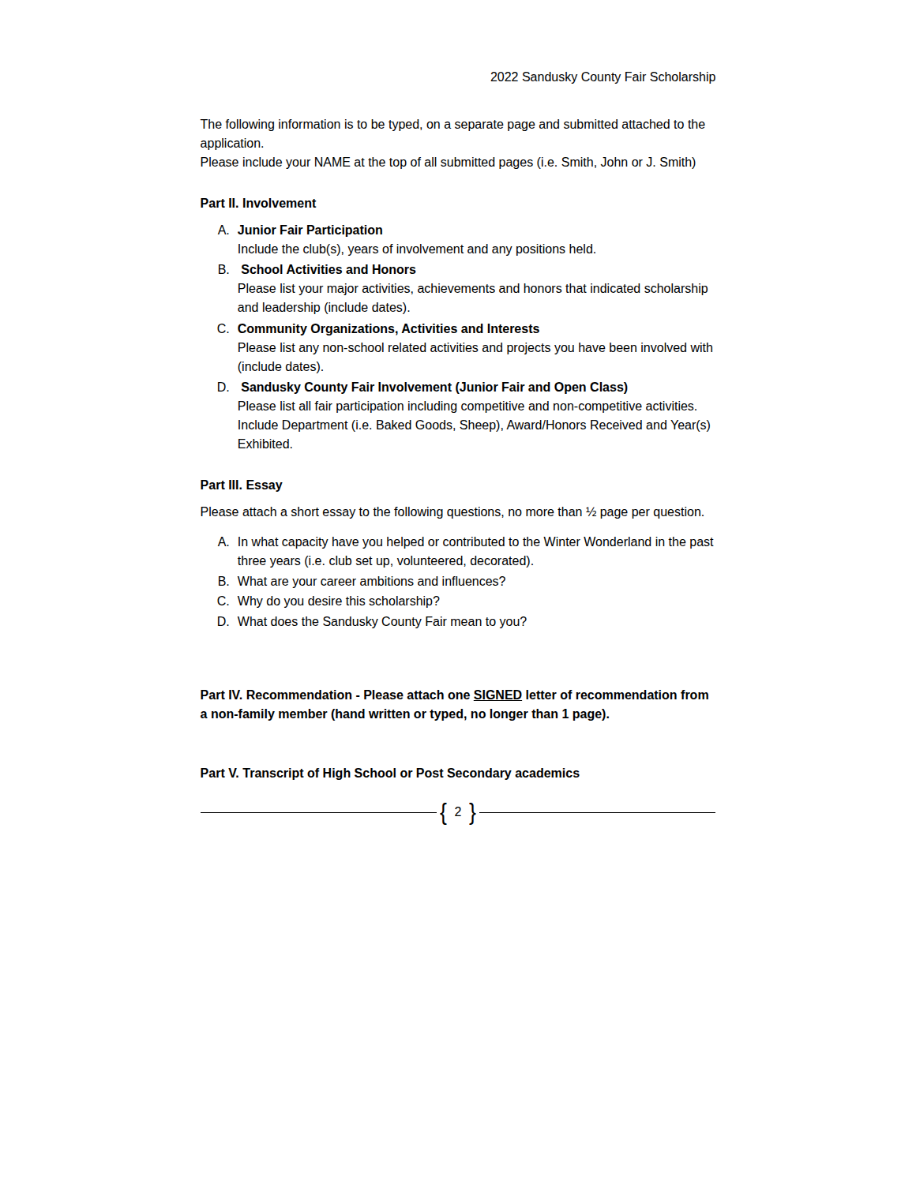2022 Sandusky County Fair Scholarship
The following information is to be typed, on a separate page and submitted attached to the application.
Please include your NAME at the top of all submitted pages (i.e. Smith, John or J. Smith)
Part II. Involvement
Junior Fair Participation Include the club(s), years of involvement and any positions held.
School Activities and Honors Please list your major activities, achievements and honors that indicated scholarship and leadership (include dates).
Community Organizations, Activities and Interests Please list any non-school related activities and projects you have been involved with (include dates).
Sandusky County Fair Involvement (Junior Fair and Open Class) Please list all fair participation including competitive and non-competitive activities. Include Department (i.e. Baked Goods, Sheep), Award/Honors Received and Year(s) Exhibited.
Part III. Essay
Please attach a short essay to the following questions, no more than ½ page per question.
In what capacity have you helped or contributed to the Winter Wonderland in the past three years (i.e. club set up, volunteered, decorated).
What are your career ambitions and influences?
Why do you desire this scholarship?
What does the Sandusky County Fair mean to you?
Part IV. Recommendation - Please attach one SIGNED letter of recommendation from a non-family member (hand written or typed, no longer than 1 page).
Part V. Transcript of High School or Post Secondary academics
{ 2 }